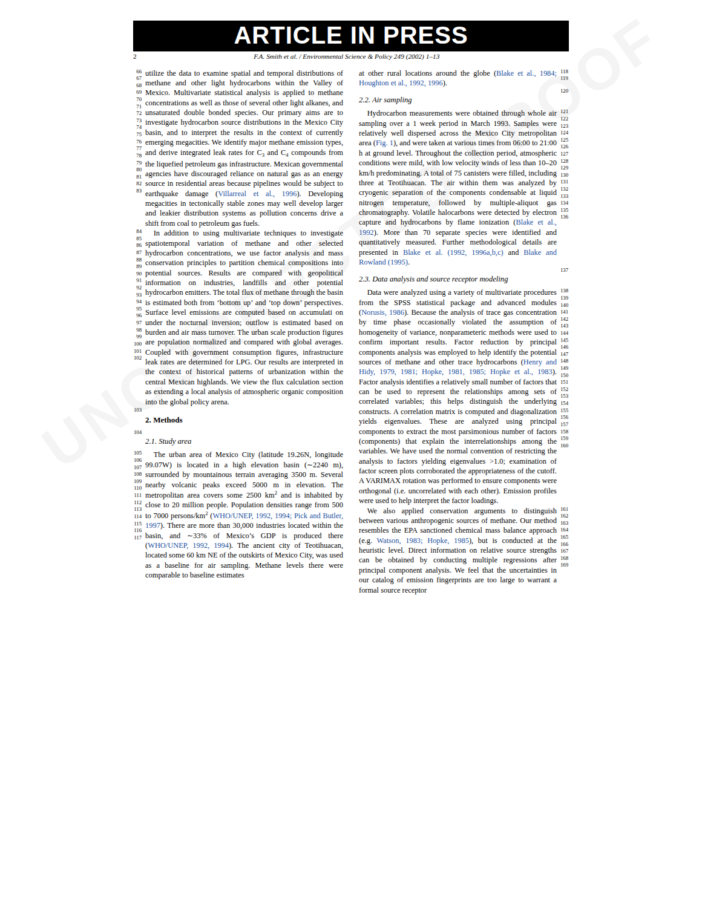ARTICLE IN PRESS
2 F.A. Smith et al. / Environmental Science & Policy 249 (2002) 1–13
UNCORRECTED PROOF
666768697071727374757677787980818283
utilize the data to examine spatial and temporal distributions of methane and other light hydrocarbons within the Valley of Mexico. Multivariate statistical analysis is applied to methane concentrations as well as those of several other light alkanes, and unsaturated double bonded species. Our primary aims are to investigate hydrocarbon source distributions in the Mexico City basin, and to interpret the results in the context of currently emerging megacities. We identify major methane emission types, and derive integrated leak rates for C3 and C4 compounds from the liquefied petroleum gas infrastructure. Mexican governmental agencies have discouraged reliance on natural gas as an energy source in residential areas because pipelines would be subject to earthquake damage (Villarreal et al., 1996). Developing megacities in tectonically stable zones may well develop larger and leakier distribution systems as pollution concerns drive a shift from coal to petroleum gas fuels.
84858687888990919293949596979899100101102
In addition to using multivariate techniques to investigate spatiotemporal variation of methane and other selected hydrocarbon concentrations, we use factor analysis and mass conservation principles to partition chemical compositions into potential sources. Results are compared with geopolitical information on industries, landfills and other potential hydrocarbon emitters. The total flux of methane through the basin is estimated both from ‘bottom up’ and ‘top down’ perspectives. Surface level emissions are computed based on accumulati on under the nocturnal inversion; outflow is estimated based on burden and air mass turnover. The urban scale production figures are population normalized and compared with global averages. Coupled with government consumption figures, infrastructure leak rates are determined for LPG. Our results are interpreted in the context of historical patterns of urbanization within the central Mexican highlands. We view the flux calculation section as extending a local analysis of atmospheric organic composition into the global policy arena.
103
2. Methods
104
2.1. Study area
105106107108109110111112113114115116117
The urban area of Mexico City (latitude 19.26N, longitude 99.07W) is located in a high elevation basin (∼2240 m), surrounded by mountainous terrain averaging 3500 m. Several nearby volcanic peaks exceed 5000 m in elevation. The metropolitan area covers some 2500 km2 and is inhabited by close to 20 million people. Population densities range from 500 to 7000 persons/km2 (WHO/UNEP, 1992, 1994; Pick and Butler, 1997). There are more than 30,000 industries located within the basin, and ∼33% of Mexico’s GDP is produced there (WHO/UNEP, 1992, 1994). The ancient city of Teotihuacan, located some 60 km NE of the outskirts of Mexico City, was used as a baseline for air sampling. Methane levels there were comparable to baseline estimates
at other rural locations around the globe (Blake et al., 1984; Houghton et al., 1992, 1996).
118119
2.2. Air sampling
120
Hydrocarbon measurements were obtained through whole air sampling over a 1 week period in March 1993. Samples were relatively well dispersed across the Mexico City metropolitan area (Fig. 1), and were taken at various times from 06:00 to 21:00 h at ground level. Throughout the collection period, atmospheric conditions were mild, with low velocity winds of less than 10–20 km/h predominating. A total of 75 canisters were filled, including three at Teotihuacan. The air within them was analyzed by cryogenic separation of the components condensable at liquid nitrogen temperature, followed by multiple-aliquot gas chromatography. Volatile halocarbons were detected by electron capture and hydrocarbons by flame ionization (Blake et al., 1992). More than 70 separate species were identified and quantitatively measured. Further methodological details are presented in Blake et al. (1992, 1996a,b,c) and Blake and Rowland (1995).
121122123124125126127128129130131132133134135136
2.3. Data analysis and source receptor modeling
137
Data were analyzed using a variety of multivariate procedures from the SPSS statistical package and advanced modules (Norusis, 1986). Because the analysis of trace gas concentration by time phase occasionally violated the assumption of homogeneity of variance, nonparameteric methods were used to confirm important results. Factor reduction by principal components analysis was employed to help identify the potential sources of methane and other trace hydrocarbons (Henry and Hidy, 1979, 1981; Hopke, 1981, 1985; Hopke et al., 1983). Factor analysis identifies a relatively small number of factors that can be used to represent the relationships among sets of correlated variables; this helps distinguish the underlying constructs. A correlation matrix is computed and diagonalization yields eigenvalues. These are analyzed using principal components to extract the most parsimonious number of factors (components) that explain the interrelationships among the variables. We have used the normal convention of restricting the analysis to factors yielding eigenvalues >1.0; examination of factor screen plots corroborated the appropriateness of the cutoff. A VARIMAX rotation was performed to ensure components were orthogonal (i.e. uncorrelated with each other). Emission profiles were used to help interpret the factor loadings.
138139140141142143144145146147148149150151152153154155156157158159160
We also applied conservation arguments to distinguish between various anthropogenic sources of methane. Our method resembles the EPA sanctioned chemical mass balance approach (e.g. Watson, 1983; Hopke, 1985), but is conducted at the heuristic level. Direct information on relative source strengths can be obtained by conducting multiple regressions after principal component analysis. We feel that the uncertainties in our catalog of emission fingerprints are too large to warrant a formal source receptor
161162163164165166167168169